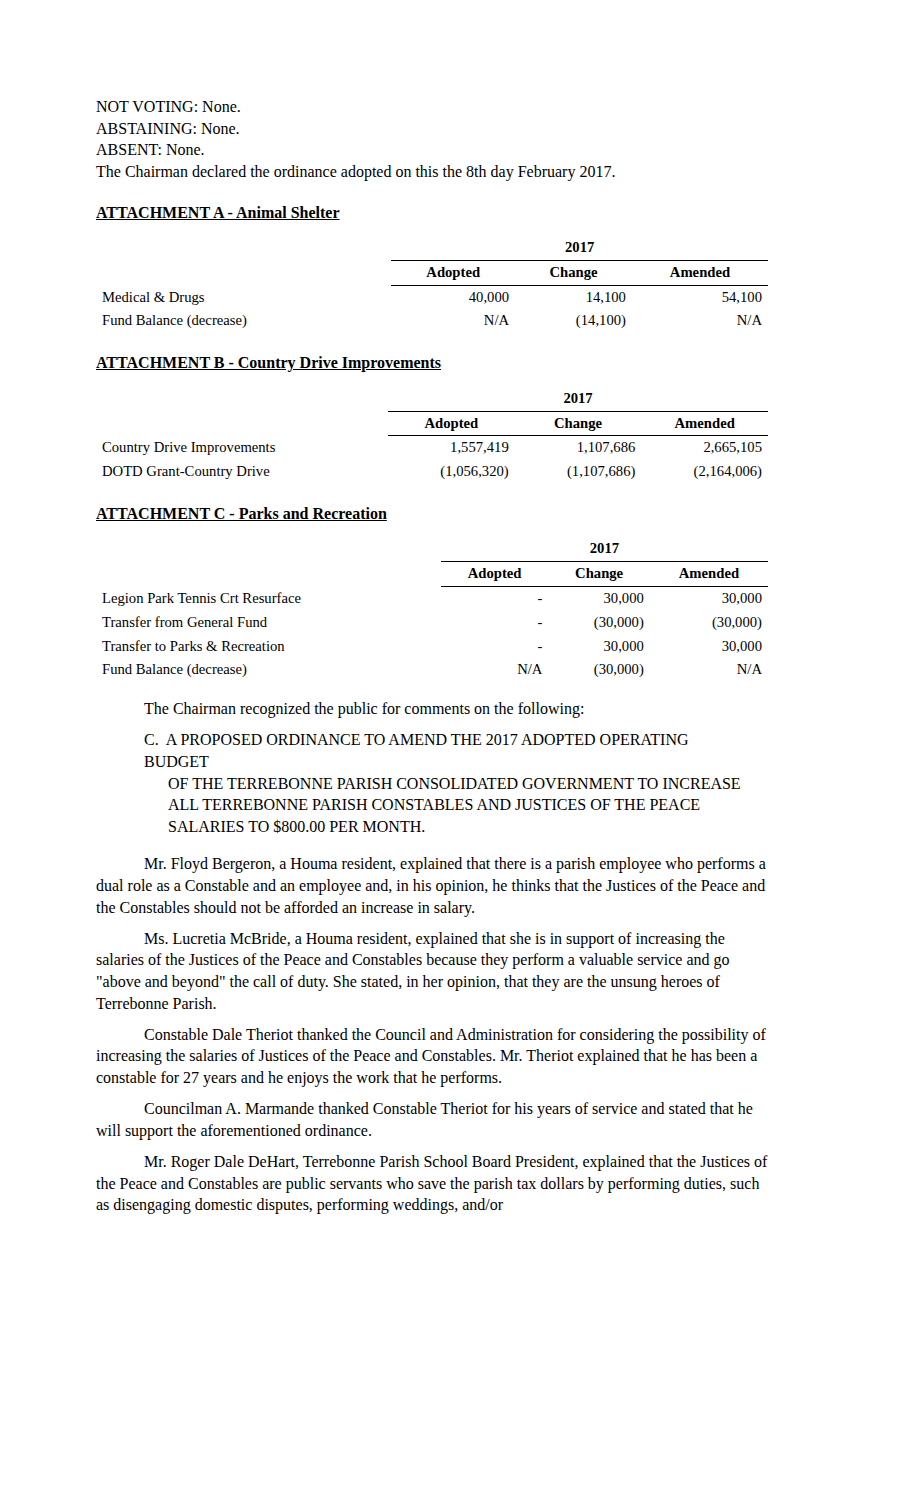NOT VOTING: None.
ABSTAINING: None.
ABSENT: None.
The Chairman declared the ordinance adopted on this the 8th day February 2017.
ATTACHMENT A - Animal Shelter
| | 2017 |
| | Adopted | Change | Amended |
| Medical & Drugs | 40,000 | 14,100 | 54,100 |
| Fund Balance (decrease) | N/A | (14,100) | N/A |
ATTACHMENT B - Country Drive Improvements
| | 2017 |
| | Adopted | Change | Amended |
| Country Drive Improvements | 1,557,419 | 1,107,686 | 2,665,105 |
| DOTD Grant-Country Drive | (1,056,320) | (1,107,686) | (2,164,006) |
ATTACHMENT C - Parks and Recreation
| | 2017 |
| | Adopted | Change | Amended |
| Legion Park Tennis Crt Resurface | - | 30,000 | 30,000 |
| Transfer from General Fund | - | (30,000) | (30,000) |
| Transfer to Parks & Recreation | - | 30,000 | 30,000 |
| Fund Balance (decrease) | N/A | (30,000) | N/A |
The Chairman recognized the public for comments on the following:
C. A PROPOSED ORDINANCE TO AMEND THE 2017 ADOPTED OPERATING BUDGET
OF THE TERREBONNE PARISH CONSOLIDATED GOVERNMENT TO INCREASE
ALL TERREBONNE PARISH CONSTABLES AND JUSTICES OF THE PEACE
SALARIES TO $800.00 PER MONTH.
Mr. Floyd Bergeron, a Houma resident, explained that there is a parish employee who performs a dual role as a Constable and an employee and, in his opinion, he thinks that the Justices of the Peace and the Constables should not be afforded an increase in salary.
Ms. Lucretia McBride, a Houma resident, explained that she is in support of increasing the salaries of the Justices of the Peace and Constables because they perform a valuable service and go "above and beyond" the call of duty. She stated, in her opinion, that they are the unsung heroes of Terrebonne Parish.
Constable Dale Theriot thanked the Council and Administration for considering the possibility of increasing the salaries of Justices of the Peace and Constables. Mr. Theriot explained that he has been a constable for 27 years and he enjoys the work that he performs.
Councilman A. Marmande thanked Constable Theriot for his years of service and stated that he will support the aforementioned ordinance.
Mr. Roger Dale DeHart, Terrebonne Parish School Board President, explained that the Justices of the Peace and Constables are public servants who save the parish tax dollars by performing duties, such as disengaging domestic disputes, performing weddings, and/or